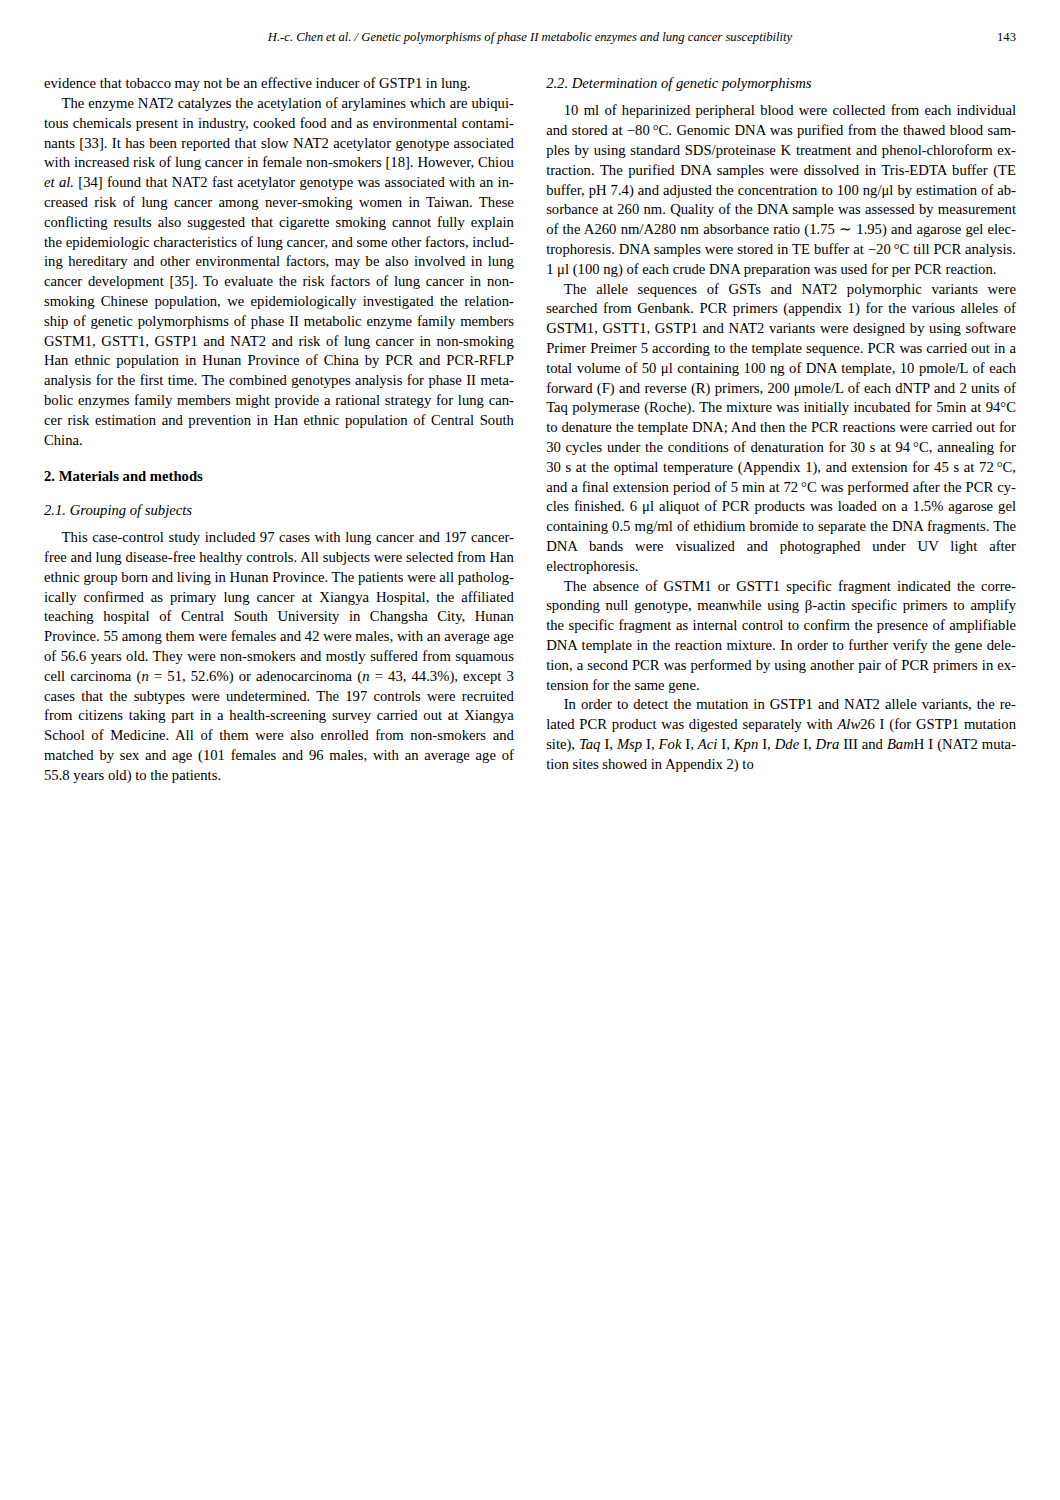H.-c. Chen et al. / Genetic polymorphisms of phase II metabolic enzymes and lung cancer susceptibility 143
evidence that tobacco may not be an effective inducer of GSTP1 in lung.
The enzyme NAT2 catalyzes the acetylation of arylamines which are ubiquitous chemicals present in industry, cooked food and as environmental contaminants [33]. It has been reported that slow NAT2 acetylator genotype associated with increased risk of lung cancer in female non-smokers [18]. However, Chiou et al. [34] found that NAT2 fast acetylator genotype was associated with an increased risk of lung cancer among never-smoking women in Taiwan. These conflicting results also suggested that cigarette smoking cannot fully explain the epidemiologic characteristics of lung cancer, and some other factors, including hereditary and other environmental factors, may be also involved in lung cancer development [35]. To evaluate the risk factors of lung cancer in non-smoking Chinese population, we epidemiologically investigated the relationship of genetic polymorphisms of phase II metabolic enzyme family members GSTM1, GSTT1, GSTP1 and NAT2 and risk of lung cancer in non-smoking Han ethnic population in Hunan Province of China by PCR and PCR-RFLP analysis for the first time. The combined genotypes analysis for phase II metabolic enzymes family members might provide a rational strategy for lung cancer risk estimation and prevention in Han ethnic population of Central South China.
2. Materials and methods
2.1. Grouping of subjects
This case-control study included 97 cases with lung cancer and 197 cancer-free and lung disease-free healthy controls. All subjects were selected from Han ethnic group born and living in Hunan Province. The patients were all pathologically confirmed as primary lung cancer at Xiangya Hospital, the affiliated teaching hospital of Central South University in Changsha City, Hunan Province. 55 among them were females and 42 were males, with an average age of 56.6 years old. They were non-smokers and mostly suffered from squamous cell carcinoma (n = 51, 52.6%) or adenocarcinoma (n = 43, 44.3%), except 3 cases that the subtypes were undetermined. The 197 controls were recruited from citizens taking part in a health-screening survey carried out at Xiangya School of Medicine. All of them were also enrolled from non-smokers and matched by sex and age (101 females and 96 males, with an average age of 55.8 years old) to the patients.
2.2. Determination of genetic polymorphisms
10 ml of heparinized peripheral blood were collected from each individual and stored at −80 °C. Genomic DNA was purified from the thawed blood samples by using standard SDS/proteinase K treatment and phenol-chloroform extraction. The purified DNA samples were dissolved in Tris-EDTA buffer (TE buffer, pH 7.4) and adjusted the concentration to 100 ng/μl by estimation of absorbance at 260 nm. Quality of the DNA sample was assessed by measurement of the A260 nm/A280 nm absorbance ratio (1.75 ∼ 1.95) and agarose gel electrophoresis. DNA samples were stored in TE buffer at −20 °C till PCR analysis. 1 μl (100 ng) of each crude DNA preparation was used for per PCR reaction.
The allele sequences of GSTs and NAT2 polymorphic variants were searched from Genbank. PCR primers (appendix 1) for the various alleles of GSTM1, GSTT1, GSTP1 and NAT2 variants were designed by using software Primer Preimer 5 according to the template sequence. PCR was carried out in a total volume of 50 μl containing 100 ng of DNA template, 10 pmole/L of each forward (F) and reverse (R) primers, 200 μmole/L of each dNTP and 2 units of Taq polymerase (Roche). The mixture was initially incubated for 5min at 94°C to denature the template DNA; And then the PCR reactions were carried out for 30 cycles under the conditions of denaturation for 30 s at 94 °C, annealing for 30 s at the optimal temperature (Appendix 1), and extension for 45 s at 72 °C, and a final extension period of 5 min at 72 °C was performed after the PCR cycles finished. 6 μl aliquot of PCR products was loaded on a 1.5% agarose gel containing 0.5 mg/ml of ethidium bromide to separate the DNA fragments. The DNA bands were visualized and photographed under UV light after electrophoresis.
The absence of GSTM1 or GSTT1 specific fragment indicated the corresponding null genotype, meanwhile using β-actin specific primers to amplify the specific fragment as internal control to confirm the presence of amplifiable DNA template in the reaction mixture. In order to further verify the gene deletion, a second PCR was performed by using another pair of PCR primers in extension for the same gene.
In order to detect the mutation in GSTP1 and NAT2 allele variants, the related PCR product was digested separately with Alw26 I (for GSTP1 mutation site), Taq I, Msp I, Fok I, Aci I, Kpn I, Dde I, Dra III and Bam H I (NAT2 mutation sites showed in Appendix 2) to